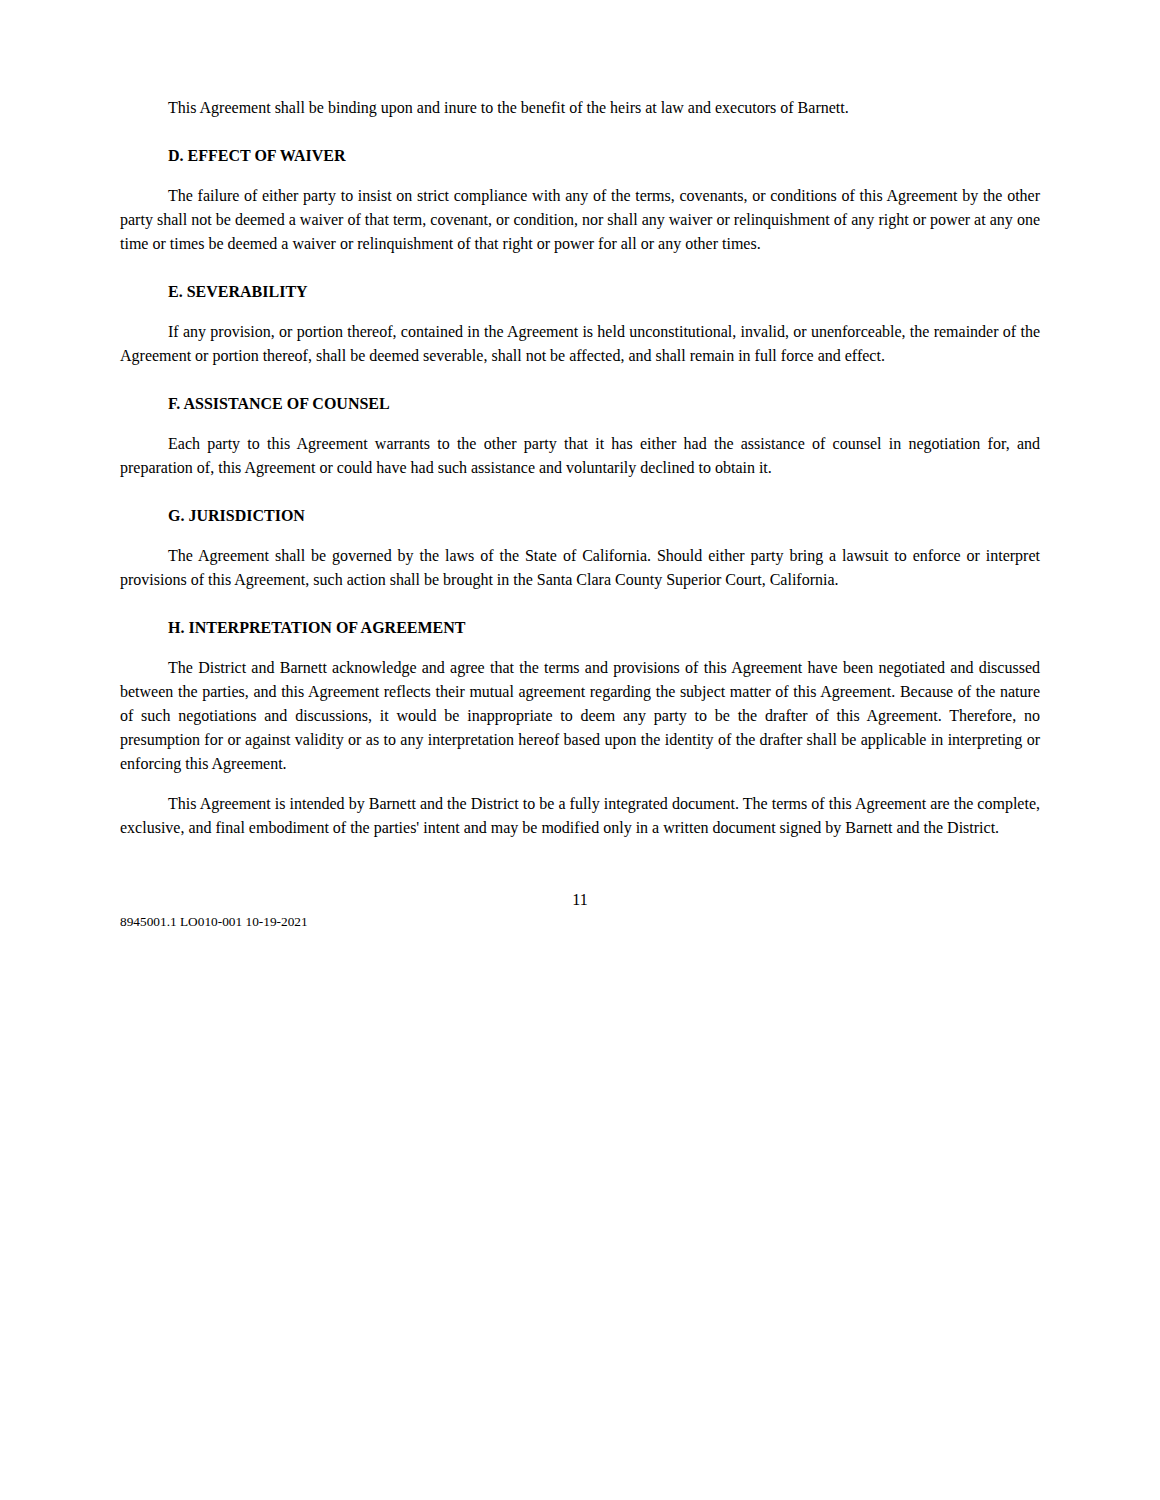This Agreement shall be binding upon and inure to the benefit of the heirs at law and executors of Barnett.
D. Effect of Waiver
The failure of either party to insist on strict compliance with any of the terms, covenants, or conditions of this Agreement by the other party shall not be deemed a waiver of that term, covenant, or condition, nor shall any waiver or relinquishment of any right or power at any one time or times be deemed a waiver or relinquishment of that right or power for all or any other times.
E. Severability
If any provision, or portion thereof, contained in the Agreement is held unconstitutional, invalid, or unenforceable, the remainder of the Agreement or portion thereof, shall be deemed severable, shall not be affected, and shall remain in full force and effect.
F. Assistance of Counsel
Each party to this Agreement warrants to the other party that it has either had the assistance of counsel in negotiation for, and preparation of, this Agreement or could have had such assistance and voluntarily declined to obtain it.
G. Jurisdiction
The Agreement shall be governed by the laws of the State of California. Should either party bring a lawsuit to enforce or interpret provisions of this Agreement, such action shall be brought in the Santa Clara County Superior Court, California.
H. Interpretation of Agreement
The District and Barnett acknowledge and agree that the terms and provisions of this Agreement have been negotiated and discussed between the parties, and this Agreement reflects their mutual agreement regarding the subject matter of this Agreement. Because of the nature of such negotiations and discussions, it would be inappropriate to deem any party to be the drafter of this Agreement. Therefore, no presumption for or against validity or as to any interpretation hereof based upon the identity of the drafter shall be applicable in interpreting or enforcing this Agreement.
This Agreement is intended by Barnett and the District to be a fully integrated document. The terms of this Agreement are the complete, exclusive, and final embodiment of the parties' intent and may be modified only in a written document signed by Barnett and the District.
11
8945001.1 LO010-001 10-19-2021